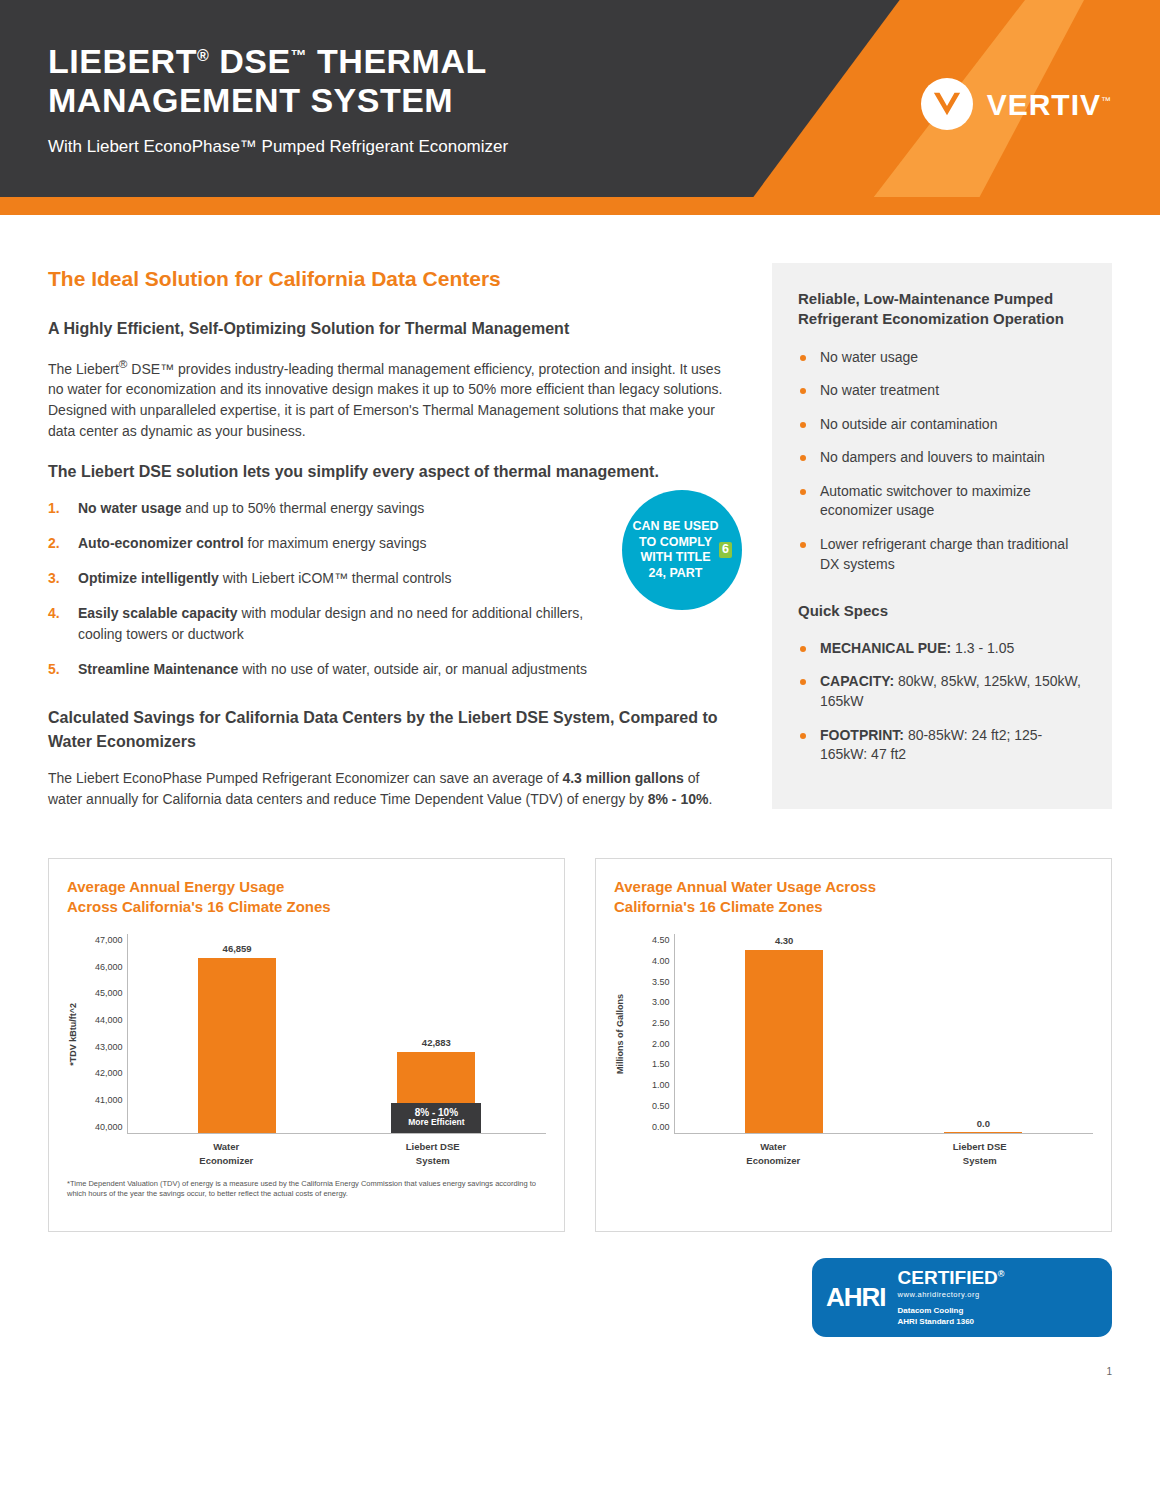Liebert® DSE™ Thermal
Management System
With Liebert EconoPhase™ Pumped Refrigerant Economizer
VERTIV™
The Ideal Solution for California Data Centers
A Highly Efficient, Self-Optimizing Solution for Thermal Management
The Liebert® DSE™ provides industry-leading thermal management efficiency, protection and insight. It uses no water for economization and its innovative design makes it up to 50% more efficient than legacy solutions. Designed with unparalleled expertise, it is part of Emerson's Thermal Management solutions that make your data center as dynamic as your business.
The Liebert DSE solution lets you simplify every aspect of thermal management.
Can be used to comply with Title 24, Part 6
No water usage and up to 50% thermal energy savings
Auto-economizer control for maximum energy savings
Optimize intelligently with Liebert iCOM™ thermal controls
Easily scalable capacity with modular design and no need for additional chillers, cooling towers or ductwork
Streamline Maintenance with no use of water, outside air, or manual adjustments
Calculated Savings for California Data Centers by the Liebert DSE System, Compared to Water Economizers
The Liebert EconoPhase Pumped Refrigerant Economizer can save an average of 4.3 million gallons of water annually for California data centers and reduce Time Dependent Value (TDV) of energy by 8% - 10%.
Reliable, Low-Maintenance Pumped Refrigerant Economization Operation
No water usage
No water treatment
No outside air contamination
No dampers and louvers to maintain
Automatic switchover to maximize economizer usage
Lower refrigerant charge than traditional DX systems
Quick Specs
MECHANICAL PUE: 1.3 - 1.05
CAPACITY: 80kW, 85kW, 125kW, 150kW, 165kW
FOOTPRINT: 80-85kW: 24 ft2; 125-165kW: 47 ft2
Average Annual Energy Usage
Across California's 16 Climate Zones
*TDV kBtu/ft^2
47,000 46,000 45,000 44,000 43,000 42,000 41,000 40,000
46,859
42,883
8% - 10%More Efficient
Water Economizer Liebert DSE System
*Time Dependent Valuation (TDV) of energy is a measure used by the California Energy Commission that values energy savings according to which hours of the year the savings occur, to better reflect the actual costs of energy.
Average Annual Water Usage Across
California's 16 Climate Zones
Millions of Gallons
4.50 4.00 3.50 3.00 2.50 2.00 1.50 1.00 0.50 0.00
4.30
0.0
Water Economizer Liebert DSE System
AHRI
CERTIFIED®
www.ahridirectory.org
Datacom Cooling
AHRI Standard 1360
1